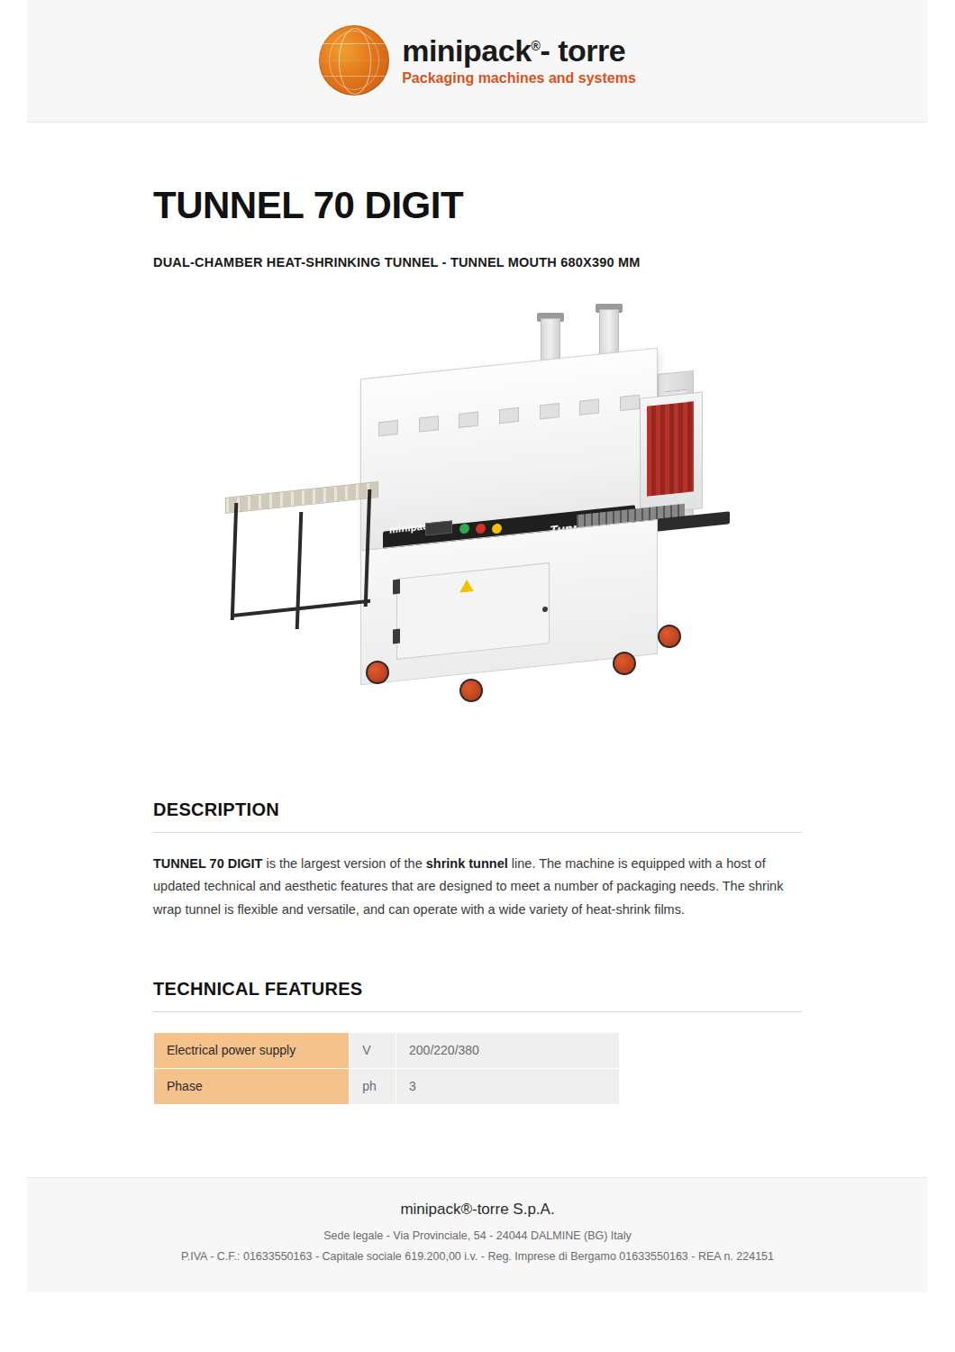minipack®- torre
Packaging machines and systems
TUNNEL 70 DIGIT
DUAL-CHAMBER HEAT-SHRINKING TUNNEL - TUNNEL MOUTH 680X390 MM
minipack Tunnel 70
DESCRIPTION
TUNNEL 70 DIGIT is the largest version of the shrink tunnel line. The machine is equipped with a host of updated technical and aesthetic features that are designed to meet a number of packaging needs. The shrink wrap tunnel is flexible and versatile, and can operate with a wide variety of heat-shrink films.
TECHNICAL FEATURES
| Electrical power supply | V | 200/220/380 |
| Phase | ph | 3 |
minipack®-torre S.p.A.
Sede legale - Via Provinciale, 54 - 24044 DALMINE (BG) Italy
P.IVA - C.F.: 01633550163 - Capitale sociale 619.200,00 i.v. - Reg. Imprese di Bergamo 01633550163 - REA n. 224151